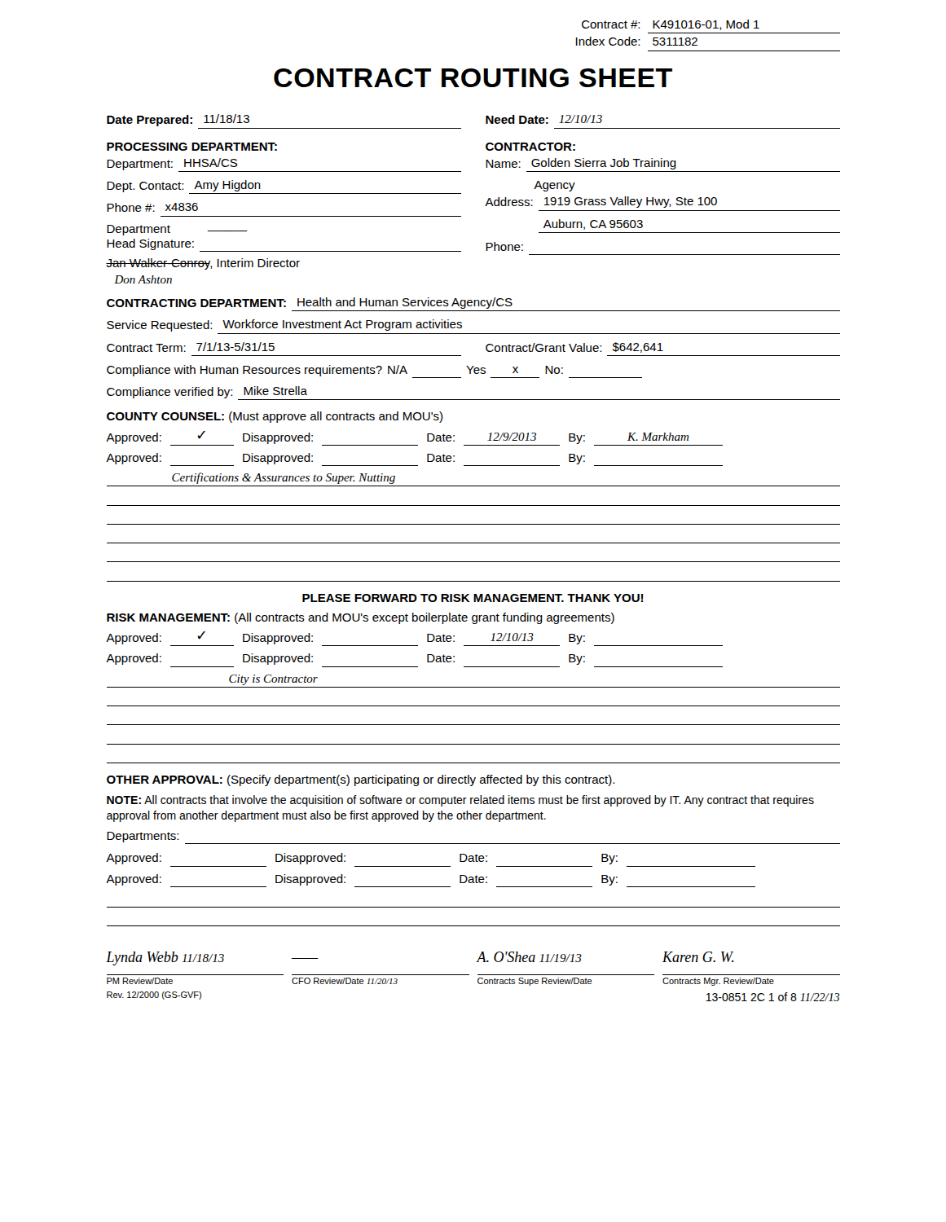Contract #: K491016-01, Mod 1
Index Code: 5311182
CONTRACT ROUTING SHEET
Date Prepared: 11/18/13
Need Date: 12/10/13
PROCESSING DEPARTMENT:
Department: HHSA/CS
Dept. Contact: Amy Higdon
Phone #: x4836
Department
Head Signature: ———
Jan Walker-Conroy, Interim Director
Don Ashton
CONTRACTOR:
Name: Golden Sierra Job Training
Agency
Address: 1919 Grass Valley Hwy, Ste 100
Address: Auburn, CA 95603
Phone:
CONTRACTING DEPARTMENT: Health and Human Services Agency/CS
Service Requested: Workforce Investment Act Program activities
Contract Term: 7/1/13-5/31/15
Contract/Grant Value:$642,641
Compliance with Human Resources requirements? N/A Yes x No:
Compliance verified by: Mike Strella
COUNTY COUNSEL: (Must approve all contracts and MOU's)
Approved:✓ Disapproved: Date: 12/9/2013 By: K. Markham
Approved: Disapproved: Date: By:
Certifications & Assurances to Super. Nutting
PLEASE FORWARD TO RISK MANAGEMENT. THANK YOU!
RISK MANAGEMENT: (All contracts and MOU's except boilerplate grant funding agreements)
Approved:✓ Disapproved: Date: 12/10/13 By:
Approved: Disapproved: Date: By:
City is Contractor
OTHER APPROVAL: (Specify department(s) participating or directly affected by this contract).
NOTE: All contracts that involve the acquisition of software or computer related items must be first approved by IT. Any contract that requires approval from another department must also be first approved by the other department.
Departments:
Approved: Disapproved: Date: By:
Approved: Disapproved: Date: By:
Lynda Webb 11/18/13
PM Review/Date
——
CFO Review/Date 11/20/13
A. O'Shea 11/19/13
Contracts Supe Review/Date
Karen G. W.
Contracts Mgr. Review/Date
Rev. 12/2000 (GS-GVF)
13-0851 2C 1 of 8 11/22/13